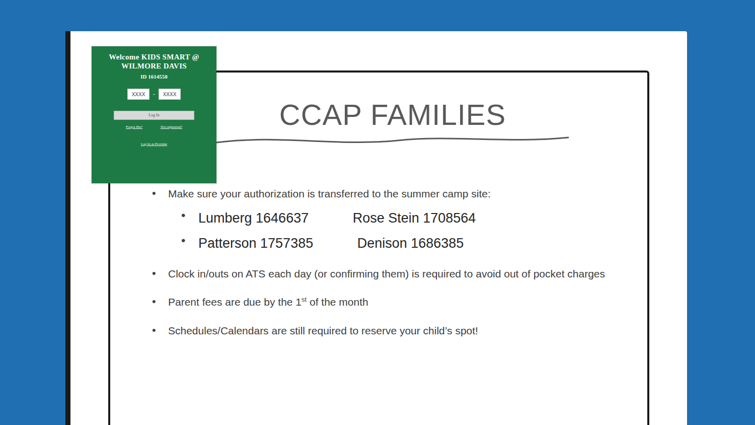CCAP FAMILIES
Welcome KIDS SMART @
WILMORE DAVIS
ID 1614550
-
Log In
Forgot Pin?Not registered?
Log In as Provider
Make sure your authorization is transferred to the summer camp site:
Lumberg 1646637 Rose Stein 1708564
Patterson 1757385 Denison 1686385
Clock in/outs on ATS each day (or confirming them) is required to avoid out of pocket charges
Parent fees are due by the 1st of the month
Schedules/Calendars are still required to reserve your child’s spot!